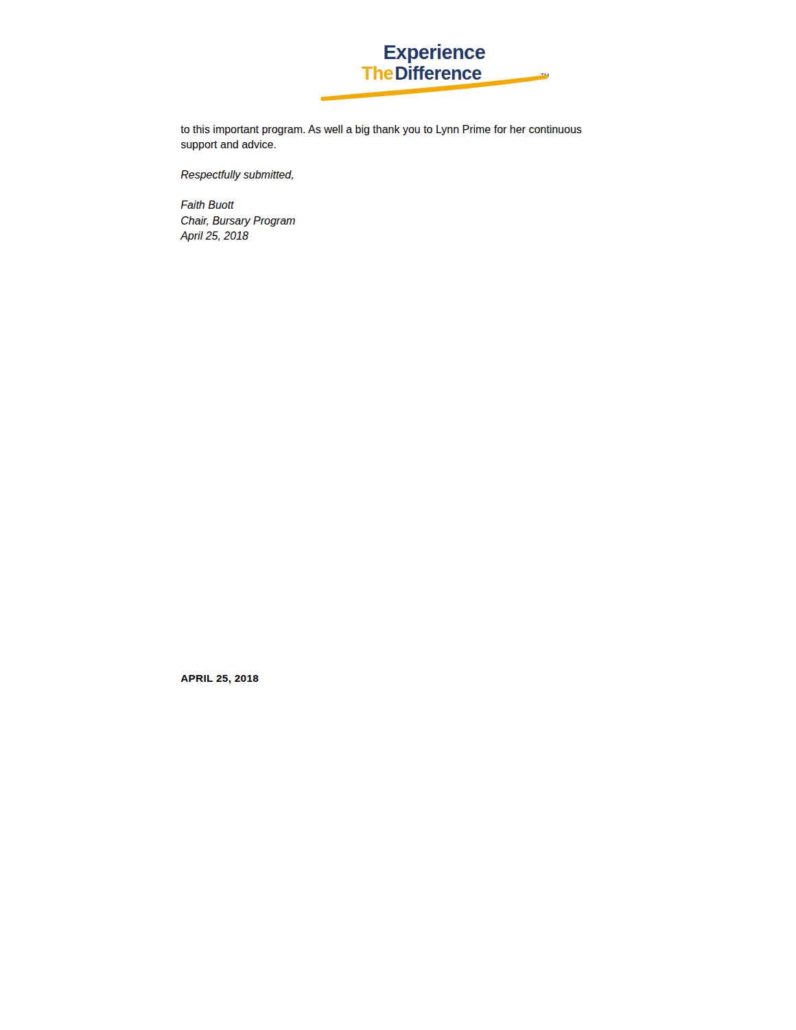Experience The Difference TM
to this important program. As well a big thank you to Lynn Prime for her continuous support and advice.
Respectfully submitted,
Faith Buott
Chair, Bursary Program
April 25, 2018
APRIL 25, 2018